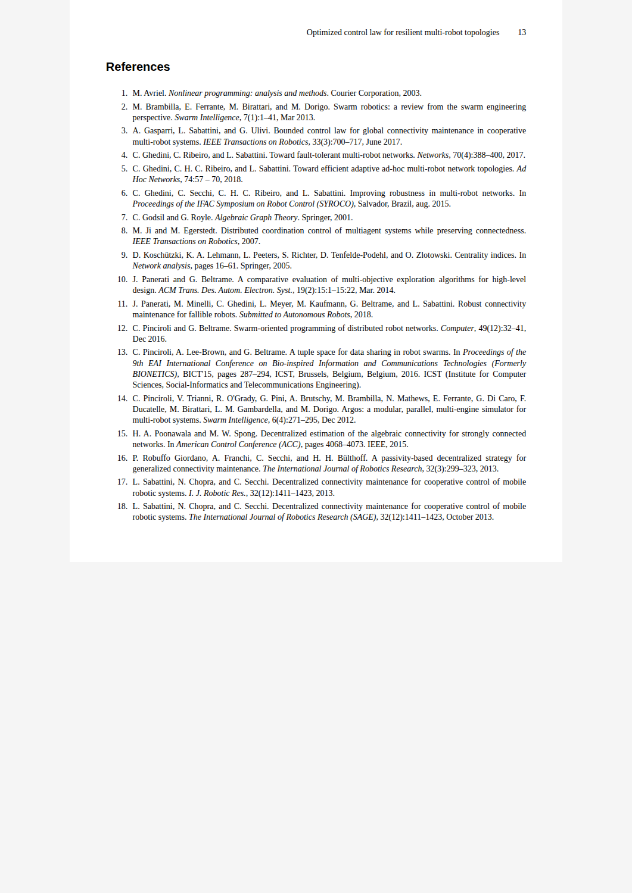Optimized control law for resilient multi-robot topologies 13
References
M. Avriel. Nonlinear programming: analysis and methods. Courier Corporation, 2003.
M. Brambilla, E. Ferrante, M. Birattari, and M. Dorigo. Swarm robotics: a review from the swarm engineering perspective. Swarm Intelligence, 7(1):1–41, Mar 2013.
A. Gasparri, L. Sabattini, and G. Ulivi. Bounded control law for global connectivity maintenance in cooperative multi-robot systems. IEEE Transactions on Robotics, 33(3):700–717, June 2017.
C. Ghedini, C. Ribeiro, and L. Sabattini. Toward fault-tolerant multi-robot networks. Networks, 70(4):388–400, 2017.
C. Ghedini, C. H. C. Ribeiro, and L. Sabattini. Toward efficient adaptive ad-hoc multi-robot network topologies. Ad Hoc Networks, 74:57 – 70, 2018.
C. Ghedini, C. Secchi, C. H. C. Ribeiro, and L. Sabattini. Improving robustness in multi-robot networks. In Proceedings of the IFAC Symposium on Robot Control (SYROCO), Salvador, Brazil, aug. 2015.
C. Godsil and G. Royle. Algebraic Graph Theory. Springer, 2001.
M. Ji and M. Egerstedt. Distributed coordination control of multiagent systems while preserving connectedness. IEEE Transactions on Robotics, 2007.
D. Koschützki, K. A. Lehmann, L. Peeters, S. Richter, D. Tenfelde-Podehl, and O. Zlotowski. Centrality indices. In Network analysis, pages 16–61. Springer, 2005.
J. Panerati and G. Beltrame. A comparative evaluation of multi-objective exploration algorithms for high-level design. ACM Trans. Des. Autom. Electron. Syst., 19(2):15:1–15:22, Mar. 2014.
J. Panerati, M. Minelli, C. Ghedini, L. Meyer, M. Kaufmann, G. Beltrame, and L. Sabattini. Robust connectivity maintenance for fallible robots. Submitted to Autonomous Robots, 2018.
C. Pinciroli and G. Beltrame. Swarm-oriented programming of distributed robot networks. Computer, 49(12):32–41, Dec 2016.
C. Pinciroli, A. Lee-Brown, and G. Beltrame. A tuple space for data sharing in robot swarms. In Proceedings of the 9th EAI International Conference on Bio-inspired Information and Communications Technologies (Formerly BIONETICS), BICT'15, pages 287–294, ICST, Brussels, Belgium, Belgium, 2016. ICST (Institute for Computer Sciences, Social-Informatics and Telecommunications Engineering).
C. Pinciroli, V. Trianni, R. O'Grady, G. Pini, A. Brutschy, M. Brambilla, N. Mathews, E. Ferrante, G. Di Caro, F. Ducatelle, M. Birattari, L. M. Gambardella, and M. Dorigo. Argos: a modular, parallel, multi-engine simulator for multi-robot systems. Swarm Intelligence, 6(4):271–295, Dec 2012.
H. A. Poonawala and M. W. Spong. Decentralized estimation of the algebraic connectivity for strongly connected networks. In American Control Conference (ACC), pages 4068–4073. IEEE, 2015.
P. Robuffo Giordano, A. Franchi, C. Secchi, and H. H. Bülthoff. A passivity-based decentralized strategy for generalized connectivity maintenance. The International Journal of Robotics Research, 32(3):299–323, 2013.
L. Sabattini, N. Chopra, and C. Secchi. Decentralized connectivity maintenance for cooperative control of mobile robotic systems. I. J. Robotic Res., 32(12):1411–1423, 2013.
L. Sabattini, N. Chopra, and C. Secchi. Decentralized connectivity maintenance for cooperative control of mobile robotic systems. The International Journal of Robotics Research (SAGE), 32(12):1411–1423, October 2013.